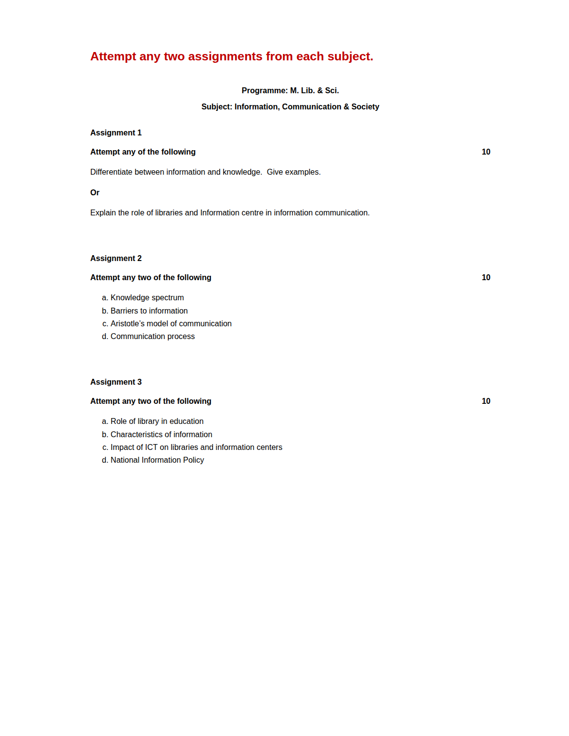Attempt any two assignments from each subject.
Programme: M. Lib. & Sci.
Subject: Information, Communication & Society
Assignment 1
Attempt any of the following 10
Differentiate between information and knowledge. Give examples.
Or
Explain the role of libraries and Information centre in information communication.
Assignment 2
Attempt any two of the following 10
Knowledge spectrum
Barriers to information
Aristotle’s model of communication
Communication process
Assignment 3
Attempt any two of the following 10
Role of library in education
Characteristics of information
Impact of ICT on libraries and information centers
National Information Policy